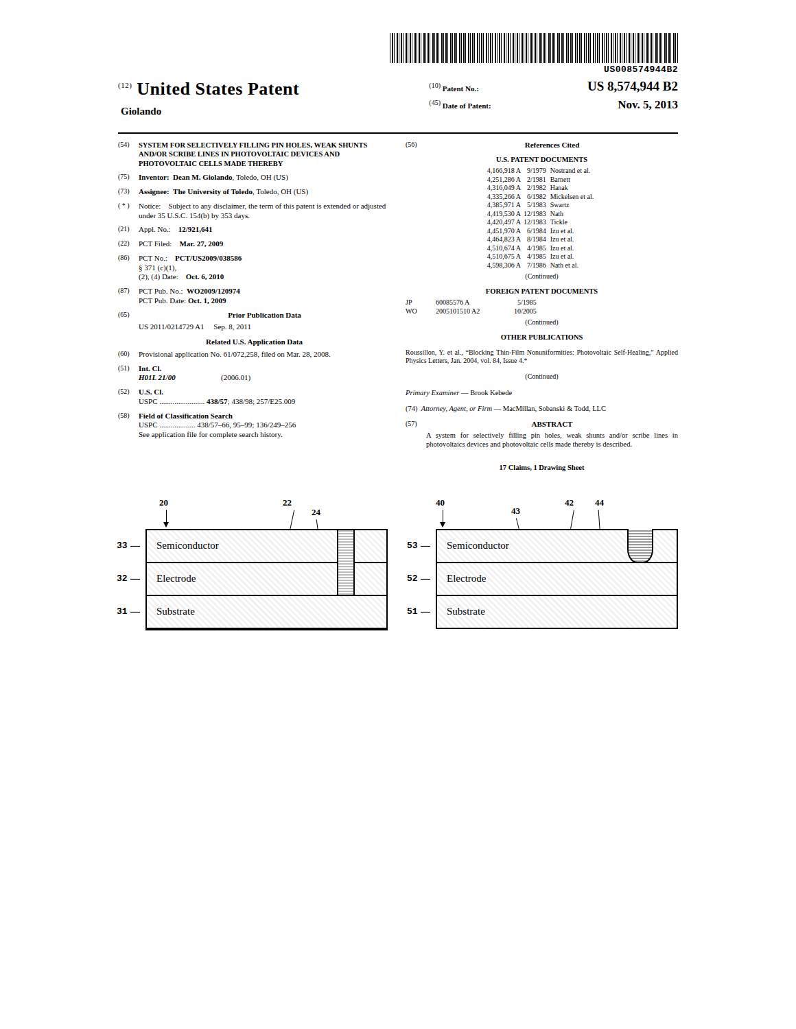US008574944B2
(12) United States Patent
Giolando
(10) Patent No.: US 8,574,944 B2
(45) Date of Patent: Nov. 5, 2013
(54)
System for selectively filling pin holes, weak shunts and/or scribe lines in photovoltaic devices and photovoltaic cells made thereby
(75)
Inventor: Dean M. Giolando, Toledo, OH (US)
(73)
Assignee: The University of Toledo, Toledo, OH (US)
( * )
Notice: Subject to any disclaimer, the term of this patent is extended or adjusted under 35 U.S.C. 154(b) by 353 days.
(21)
Appl. No.: 12/921,641
(22)
PCT Filed: Mar. 27, 2009
(86)
PCT No.: PCT/US2009/038586
§ 371 (c)(1),
(2), (4) Date: Oct. 6, 2010
(87)
PCT Pub. No.: WO2009/120974
PCT Pub. Date: Oct. 1, 2009
(65)
Prior Publication Data
US 2011/0214729 A1 Sep. 8, 2011
Related U.S. Application Data
(60)
Provisional application No. 61/072,258, filed on Mar. 28, 2008.
(51)
Int. Cl.
H01L 21/00(2006.01)
(52)
U.S. Cl.
USPC ........................ 438/57; 438/98; 257/E25.009
(58)
Field of Classification Search
USPC ................... 438/57–66, 95–99; 136/249–256
See application file for complete search history.
(56)
References Cited
U.S. PATENT DOCUMENTS
| 4,166,918 A | 9/1979 | Nostrand et al. |
| 4,251,286 A | 2/1981 | Barnett |
| 4,316,049 A | 2/1982 | Hanak |
| 4,335,266 A | 6/1982 | Mickelsen et al. |
| 4,385,971 A | 5/1983 | Swartz |
| 4,419,530 A | 12/1983 | Nath |
| 4,420,497 A | 12/1983 | Tickle |
| 4,451,970 A | 6/1984 | Izu et al. |
| 4,464,823 A | 8/1984 | Izu et al. |
| 4,510,674 A | 4/1985 | Izu et al. |
| 4,510,675 A | 4/1985 | Izu et al. |
| 4,598,306 A | 7/1986 | Nath et al. |
(Continued)
FOREIGN PATENT DOCUMENTS
| JP | 60085576 A | 5/1985 |
| WO | 2005101510 A2 | 10/2005 |
(Continued)
OTHER PUBLICATIONS
Roussillon, Y. et al., “Blocking Thin-Film Nonuniformities: Photovoltaic Self-Healing,” Applied Physics Letters, Jan. 2004, vol. 84, Issue 4.*
(Continued)
Primary Examiner — Brook Kebede
(74) Attorney, Agent, or Firm — MacMillan, Sobanski & Todd, LLC
(57)
ABSTRACT
A system for selectively filling pin holes, weak shunts and/or scribe lines in photovoltaics devices and photovoltaic cells made thereby is described.
17 Claims, 1 Drawing Sheet
20 22 24
33 Semiconductor
32 Electrode
31 Substrate
40 43 42 44
53 Semiconductor
52 Electrode
51 Substrate